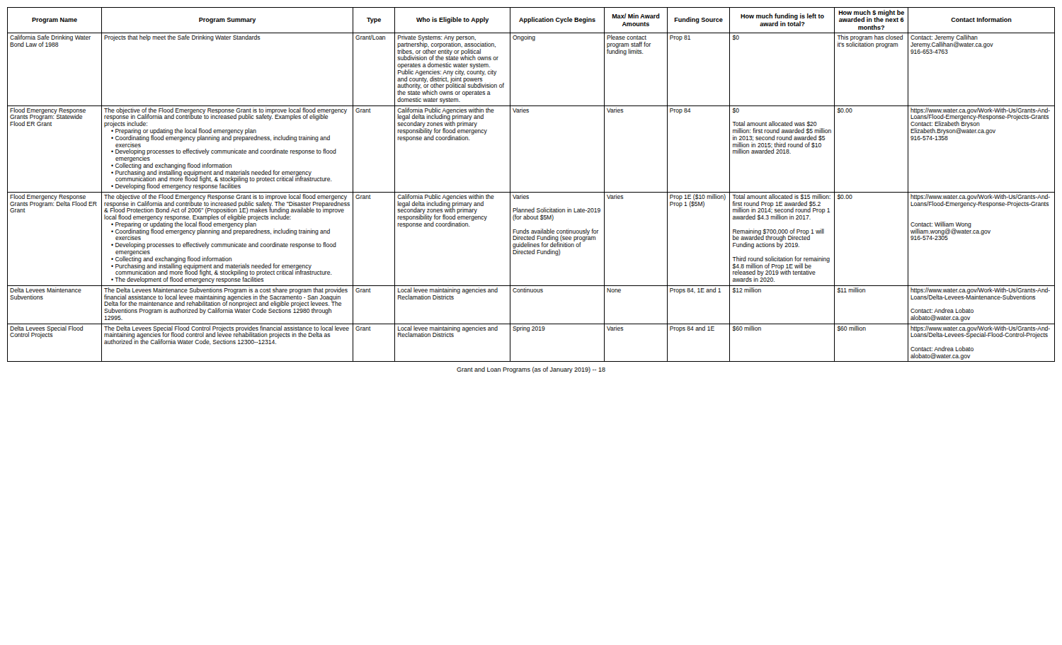| Program Name | Program Summary | Type | Who is Eligible to Apply | Application Cycle Begins | Max/ Min Award Amounts | Funding Source | How much funding is left to award in total? | How much $ might be awarded in the next 6 months? | Contact Information |
| --- | --- | --- | --- | --- | --- | --- | --- | --- | --- |
| California Safe Drinking Water Bond Law of 1988 | Projects that help meet the Safe Drinking Water Standards | Grant/Loan | Private Systems: Any person, partnership, corporation, association, tribes, or other entity or political subdivision of the state which owns or operates a domestic water system. Public Agencies: Any city, county, city and county, district, joint powers authority, or other political subdivision of the state which owns or operates a domestic water system. | Ongoing | Please contact program staff for funding limits. | Prop 81 | $0 | This program has closed it's solicitation program | Contact: Jeremy Callihan Jeremy.Callihan@water.ca.gov 916-653-4763 |
| Flood Emergency Response Grants Program: Statewide Flood ER Grant | The objective of the Flood Emergency Response Grant is to improve local flood emergency response in California and contribute to increased public safety. Examples of eligible projects include: • Preparing or updating the local flood emergency plan • Coordinating flood emergency planning and preparedness, including training and exercises • Developing processes to effectively communicate and coordinate response to flood emergencies • Collecting and exchanging flood information • Purchasing and installing equipment and materials needed for emergency communication and more flood fight, & stockpiling to protect critical infrastructure. • Developing flood emergency response facilities | Grant | California Public Agencies within the legal delta including primary and secondary zones with primary responsibility for flood emergency response and coordination. | Varies | Varies | Prop 84 | $0 Total amount allocated was $20 million: first round awarded $5 million in 2013; second round awarded $5 million in 2015; third round of $10 million awarded 2018. | $0.00 | https://www.water.ca.gov/Work-With-Us/Grants-And-Loans/Flood-Emergency-Response-Projects-Grants Contact: Elizabeth Bryson Elizabeth.Bryson@water.ca.gov 916-574-1358 |
| Flood Emergency Response Grants Program: Delta Flood ER Grant | The objective of the Flood Emergency Response Grant is to improve local flood emergency response in California and contribute to increased public safety. The "Disaster Preparedness & Flood Protection Bond Act of 2006" (Proposition 1E) makes funding available to improve local flood emergency response. Examples of eligible projects include: • Preparing or updating the local flood emergency plan • Coordinating flood emergency planning and preparedness, including training and exercises • Developing processes to effectively communicate and coordinate response to flood emergencies • Collecting and exchanging flood information • Purchasing and installing equipment and materials needed for emergency communication and more flood fight, & stockpiling to protect critical infrastructure. • The development of flood emergency response facilities | Grant | California Public Agencies within the legal delta including primary and secondary zones with primary responsibility for flood emergency response and coordination. | Varies Planned Solicitation in Late-2019 (for about $5M) Funds available continuously for Directed Funding (see program guidelines for definition of Directed Funding) | Varies | Prop 1E ($10 million) Prop 1 ($5M) | Total amount allocated is $15 million: first round Prop 1E awarded $5.2 million in 2014; second round Prop 1 awarded $4.3 million in 2017. Remaining $700,000 of Prop 1 will be awarded through Directed Funding actions by 2019. Third round solicitation for remaining $4.8 million of Prop 1E will be released by 2019 with tentative awards in 2020. | $0.00 | https://www.water.ca.gov/Work-With-Us/Grants-And-Loans/Flood-Emergency-Response-Projects-Grants Contact: William Wong william.wong@@water.ca.gov 916-574-2305 |
| Delta Levees Maintenance Subventions | The Delta Levees Maintenance Subventions Program is a cost share program that provides financial assistance to local levee maintaining agencies in the Sacramento - San Joaquin Delta for the maintenance and rehabilitation of nonproject and eligible project levees. The Subventions Program is authorized by California Water Code Sections 12980 through 12995. | Grant | Local levee maintaining agencies and Reclamation Districts | Continuous | None | Props 84, 1E and 1 | $12 million | $11 million | https://www.water.ca.gov/Work-With-Us/Grants-And-Loans/Delta-Levees-Maintenance-Subventions Contact: Andrea Lobato alobato@water.ca.gov |
| Delta Levees Special Flood Control Projects | The Delta Levees Special Flood Control Projects provides financial assistance to local levee maintaining agencies for flood control and levee rehabilitation projects in the Delta as authorized in the California Water Code, Sections 12300--12314. | Grant | Local levee maintaining agencies and Reclamation Districts | Spring 2019 | Varies | Props 84 and 1E | $60 million | $60 million | https://www.water.ca.gov/Work-With-Us/Grants-And-Loans/Delta-Levees-Special-Flood-Control-Projects Contact: Andrea Lobato alobato@water.ca.gov |
Grant and Loan Programs (as of January 2019) -- 18